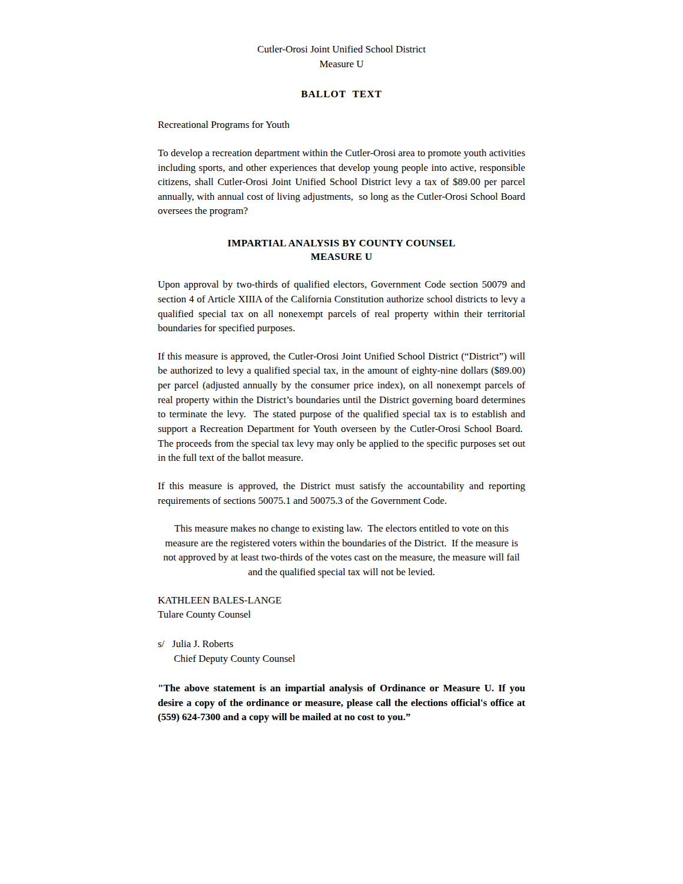Cutler-Orosi Joint Unified School District Measure U
BALLOT TEXT
Recreational Programs for Youth
To develop a recreation department within the Cutler-Orosi area to promote youth activities including sports, and other experiences that develop young people into active, responsible citizens, shall Cutler-Orosi Joint Unified School District levy a tax of $89.00 per parcel annually, with annual cost of living adjustments, so long as the Cutler-Orosi School Board oversees the program?
IMPARTIAL ANALYSIS BY COUNTY COUNSEL MEASURE U
Upon approval by two-thirds of qualified electors, Government Code section 50079 and section 4 of Article XIIIA of the California Constitution authorize school districts to levy a qualified special tax on all nonexempt parcels of real property within their territorial boundaries for specified purposes.
If this measure is approved, the Cutler-Orosi Joint Unified School District (“District”) will be authorized to levy a qualified special tax, in the amount of eighty-nine dollars ($89.00) per parcel (adjusted annually by the consumer price index), on all nonexempt parcels of real property within the District’s boundaries until the District governing board determines to terminate the levy. The stated purpose of the qualified special tax is to establish and support a Recreation Department for Youth overseen by the Cutler-Orosi School Board. The proceeds from the special tax levy may only be applied to the specific purposes set out in the full text of the ballot measure.
If this measure is approved, the District must satisfy the accountability and reporting requirements of sections 50075.1 and 50075.3 of the Government Code.
This measure makes no change to existing law. The electors entitled to vote on this measure are the registered voters within the boundaries of the District. If the measure is not approved by at least two-thirds of the votes cast on the measure, the measure will fail and the qualified special tax will not be levied.
KATHLEEN BALES-LANGE
Tulare County Counsel
s/ Julia J. Roberts
Chief Deputy County Counsel
"The above statement is an impartial analysis of Ordinance or Measure U. If you desire a copy of the ordinance or measure, please call the elections official's office at (559) 624-7300 and a copy will be mailed at no cost to you.”